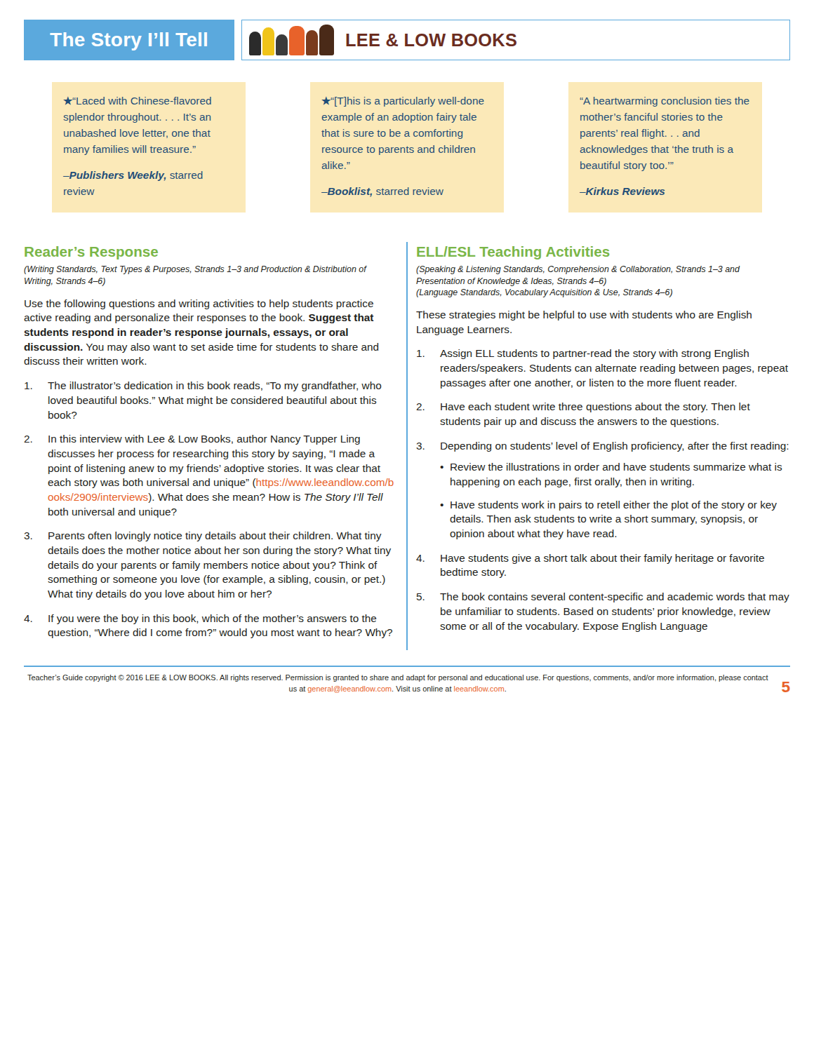The Story I’ll Tell
LEE & LOW BOOKS
★“Laced with Chinese-flavored splendor throughout. . . . It’s an unabashed love letter, one that many families will treasure.”
–Publishers Weekly, starred review
★“[T]his is a particularly well-done example of an adoption fairy tale that is sure to be a comforting resource to parents and children alike.”
–Booklist, starred review
“A heartwarming conclusion ties the mother’s fanciful stories to the parents’ real flight. . . and acknowledges that ‘the truth is a beautiful story too.’”
–Kirkus Reviews
Reader’s Response
(Writing Standards, Text Types & Purposes, Strands 1–3 and Production & Distribution of Writing, Strands 4–6)
Use the following questions and writing activities to help students practice active reading and personalize their responses to the book. Suggest that students respond in reader’s response journals, essays, or oral discussion. You may also want to set aside time for students to share and discuss their written work.
The illustrator’s dedication in this book reads, “To my grandfather, who loved beautiful books.” What might be considered beautiful about this book?
In this interview with Lee & Low Books, author Nancy Tupper Ling discusses her process for researching this story by saying, “I made a point of listening anew to my friends’ adoptive stories. It was clear that each story was both universal and unique” (https://www.leeandlow.com/books/2909/interviews). What does she mean? How is The Story I’ll Tell both universal and unique?
Parents often lovingly notice tiny details about their children. What tiny details does the mother notice about her son during the story? What tiny details do your parents or family members notice about you? Think of something or someone you love (for example, a sibling, cousin, or pet.) What tiny details do you love about him or her?
If you were the boy in this book, which of the mother’s answers to the question, “Where did I come from?” would you most want to hear? Why?
ELL/ESL Teaching Activities
(Speaking & Listening Standards, Comprehension & Collaboration, Strands 1–3 and Presentation of Knowledge & Ideas, Strands 4–6)
(Language Standards, Vocabulary Acquisition & Use, Strands 4–6)
These strategies might be helpful to use with students who are English Language Learners.
Assign ELL students to partner-read the story with strong English readers/speakers. Students can alternate reading between pages, repeat passages after one another, or listen to the more fluent reader.
Have each student write three questions about the story. Then let students pair up and discuss the answers to the questions.
Depending on students’ level of English proficiency, after the first reading:
Review the illustrations in order and have students summarize what is happening on each page, first orally, then in writing.
Have students work in pairs to retell either the plot of the story or key details. Then ask students to write a short summary, synopsis, or opinion about what they have read.
Have students give a short talk about their family heritage or favorite bedtime story.
The book contains several content-specific and academic words that may be unfamiliar to students. Based on students’ prior knowledge, review some or all of the vocabulary. Expose English Language
Teacher’s Guide copyright © 2016 LEE & LOW BOOKS. All rights reserved. Permission is granted to share and adapt for personal and educational use. For questions, comments, and/or more information, please contact us at general@leeandlow.com. Visit us online at leeandlow.com.
5